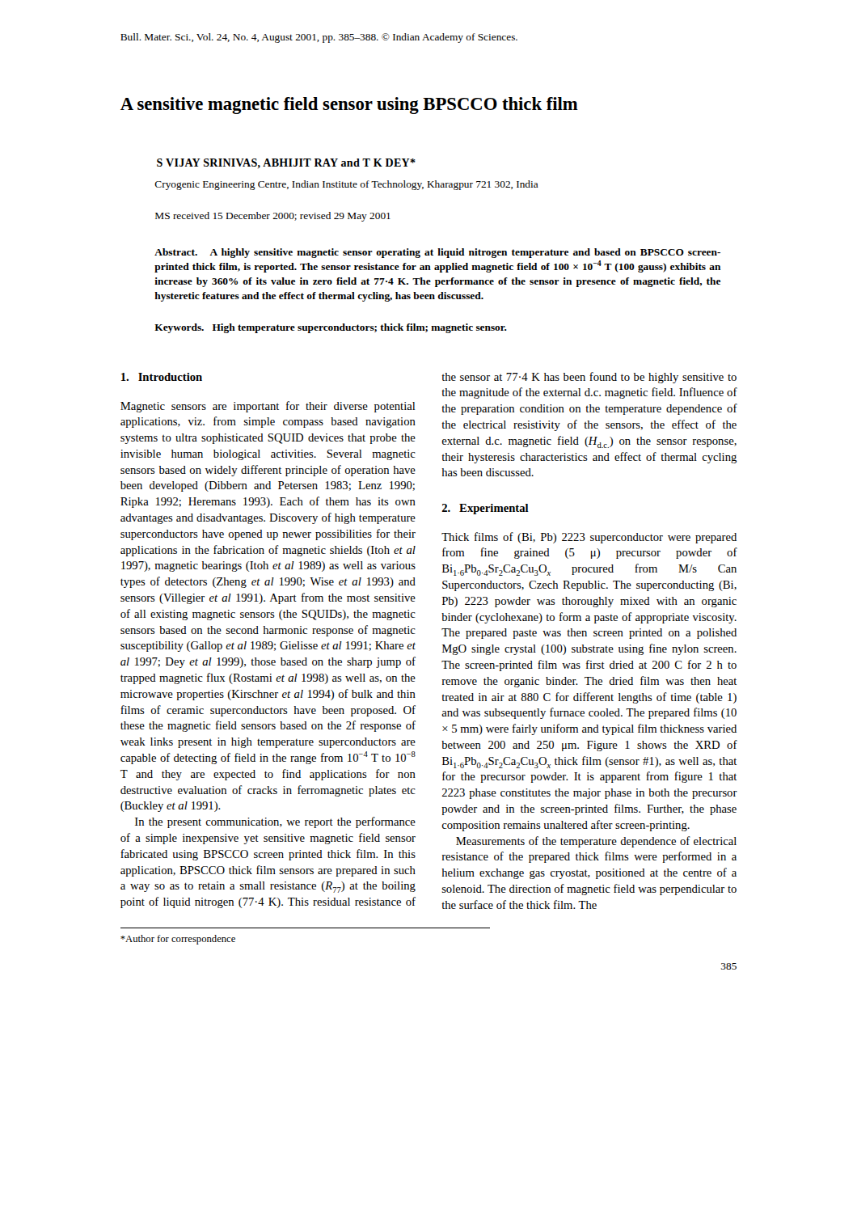Bull. Mater. Sci., Vol. 24, No. 4, August 2001, pp. 385–388. © Indian Academy of Sciences.
A sensitive magnetic field sensor using BPSCCO thick film
S VIJAY SRINIVAS, ABHIJIT RAY and T K DEY*
Cryogenic Engineering Centre, Indian Institute of Technology, Kharagpur 721 302, India
MS received 15 December 2000; revised 29 May 2001
Abstract. A highly sensitive magnetic sensor operating at liquid nitrogen temperature and based on BPSCCO screen-printed thick film, is reported. The sensor resistance for an applied magnetic field of 100 × 10−4 T (100 gauss) exhibits an increase by 360% of its value in zero field at 77·4 K. The performance of the sensor in presence of magnetic field, the hysteretic features and the effect of thermal cycling, has been discussed.
Keywords. High temperature superconductors; thick film; magnetic sensor.
1. Introduction
Magnetic sensors are important for their diverse potential applications, viz. from simple compass based navigation systems to ultra sophisticated SQUID devices that probe the invisible human biological activities. Several magnetic sensors based on widely different principle of operation have been developed (Dibbern and Petersen 1983; Lenz 1990; Ripka 1992; Heremans 1993). Each of them has its own advantages and disadvantages. Discovery of high temperature superconductors have opened up newer possibilities for their applications in the fabrication of magnetic shields (Itoh et al 1997), magnetic bearings (Itoh et al 1989) as well as various types of detectors (Zheng et al 1990; Wise et al 1993) and sensors (Villegier et al 1991). Apart from the most sensitive of all existing magnetic sensors (the SQUIDs), the magnetic sensors based on the second harmonic response of magnetic susceptibility (Gallop et al 1989; Gielisse et al 1991; Khare et al 1997; Dey et al 1999), those based on the sharp jump of trapped magnetic flux (Rostami et al 1998) as well as, on the microwave properties (Kirschner et al 1994) of bulk and thin films of ceramic superconductors have been proposed. Of these the magnetic field sensors based on the 2f response of weak links present in high temperature superconductors are capable of detecting of field in the range from 10−4 T to 10−8 T and they are expected to find applications for non destructive evaluation of cracks in ferromagnetic plates etc (Buckley et al 1991).
In the present communication, we report the performance of a simple inexpensive yet sensitive magnetic field sensor fabricated using BPSCCO screen printed thick film. In this application, BPSCCO thick film sensors are prepared in such a way so as to retain a small resistance (R77) at the boiling point of liquid nitrogen (77·4 K). This residual resistance of the sensor at 77·4 K has been found to be highly sensitive to the magnitude of the external d.c. magnetic field. Influence of the preparation condition on the temperature dependence of the electrical resistivity of the sensors, the effect of the external d.c. magnetic field (Hd.c.) on the sensor response, their hysteresis characteristics and effect of thermal cycling has been discussed.
2. Experimental
Thick films of (Bi, Pb) 2223 superconductor were prepared from fine grained (5 μ) precursor powder of Bi1·6Pb0·4Sr2Ca2Cu3Ox procured from M/s Can Superconductors, Czech Republic. The superconducting (Bi, Pb) 2223 powder was thoroughly mixed with an organic binder (cyclohexane) to form a paste of appropriate viscosity. The prepared paste was then screen printed on a polished MgO single crystal (100) substrate using fine nylon screen. The screen-printed film was first dried at 200 C for 2 h to remove the organic binder. The dried film was then heat treated in air at 880 C for different lengths of time (table 1) and was subsequently furnace cooled. The prepared films (10 × 5 mm) were fairly uniform and typical film thickness varied between 200 and 250 μm. Figure 1 shows the XRD of Bi1·6Pb0·4Sr2Ca2Cu3Ox thick film (sensor #1), as well as, that for the precursor powder. It is apparent from figure 1 that 2223 phase constitutes the major phase in both the precursor powder and in the screen-printed films. Further, the phase composition remains unaltered after screen-printing.
Measurements of the temperature dependence of electrical resistance of the prepared thick films were performed in a helium exchange gas cryostat, positioned at the centre of a solenoid. The direction of magnetic field was perpendicular to the surface of the thick film. The
*Author for correspondence
385